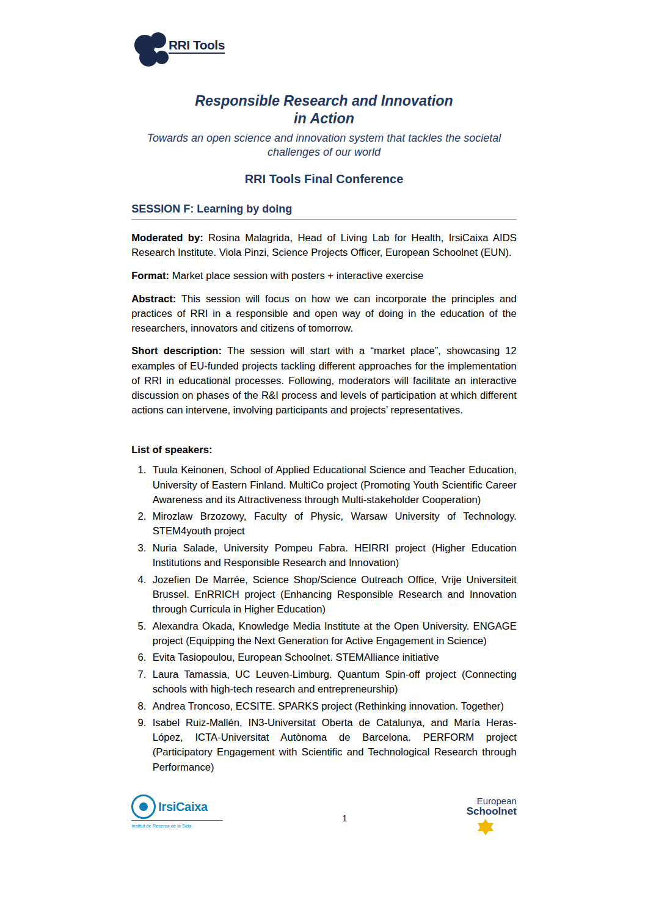RRI Tools
Responsible Research and Innovation
in Action
Towards an open science and innovation system that tackles the societal
challenges of our world
RRI Tools Final Conference
SESSION F: Learning by doing
Moderated by: Rosina Malagrida, Head of Living Lab for Health, IrsiCaixa AIDS Research Institute. Viola Pinzi, Science Projects Officer, European Schoolnet (EUN).
Format: Market place session with posters + interactive exercise
Abstract: This session will focus on how we can incorporate the principles and practices of RRI in a responsible and open way of doing in the education of the researchers, innovators and citizens of tomorrow.
Short description: The session will start with a “market place”, showcasing 12 examples of EU-funded projects tackling different approaches for the implementation of RRI in educational processes. Following, moderators will facilitate an interactive discussion on phases of the R&I process and levels of participation at which different actions can intervene, involving participants and projects’ representatives.
List of speakers:
Tuula Keinonen, School of Applied Educational Science and Teacher Education, University of Eastern Finland. MultiCo project (Promoting Youth Scientific Career Awareness and its Attractiveness through Multi-stakeholder Cooperation)
Mirozlaw Brzozowy, Faculty of Physic, Warsaw University of Technology. STEM4youth project
Nuria Salade, University Pompeu Fabra. HEIRRI project (Higher Education Institutions and Responsible Research and Innovation)
Jozefien De Marrée, Science Shop/Science Outreach Office, Vrije Universiteit Brussel. EnRRICH project (Enhancing Responsible Research and Innovation through Curricula in Higher Education)
Alexandra Okada, Knowledge Media Institute at the Open University. ENGAGE project (Equipping the Next Generation for Active Engagement in Science)
Evita Tasiopoulou, European Schoolnet. STEMAlliance initiative
Laura Tamassia, UC Leuven-Limburg. Quantum Spin-off project (Connecting schools with high-tech research and entrepreneurship)
Andrea Troncoso, ECSITE. SPARKS project (Rethinking innovation. Together)
Isabel Ruiz-Mallén, IN3-Universitat Oberta de Catalunya, and María Heras-López, ICTA-Universitat Autònoma de Barcelona. PERFORM project (Participatory Engagement with Scientific and Technological Research through Performance)
IrsiCaixa
Institut de Recerca de la Sida
1
European Schoolnet